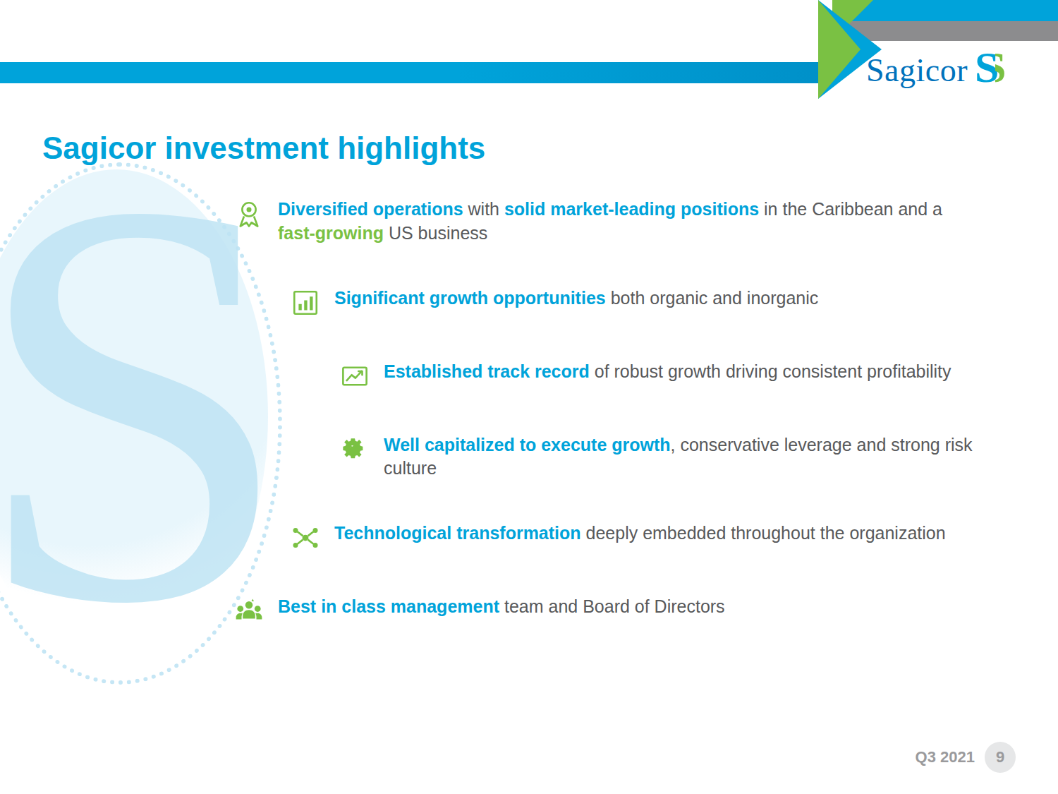Sagicor
S S
Sagicor investment highlights
S
Diversified operations with solid market-leading positions in the Caribbean and a fast-growing US business
Significant growth opportunities both organic and inorganic
Established track record of robust growth driving consistent profitability
Well capitalized to execute growth, conservative leverage and strong risk culture
Technological transformation deeply embedded throughout the organization
Best in class management team and Board of Directors
Q3 2021 9